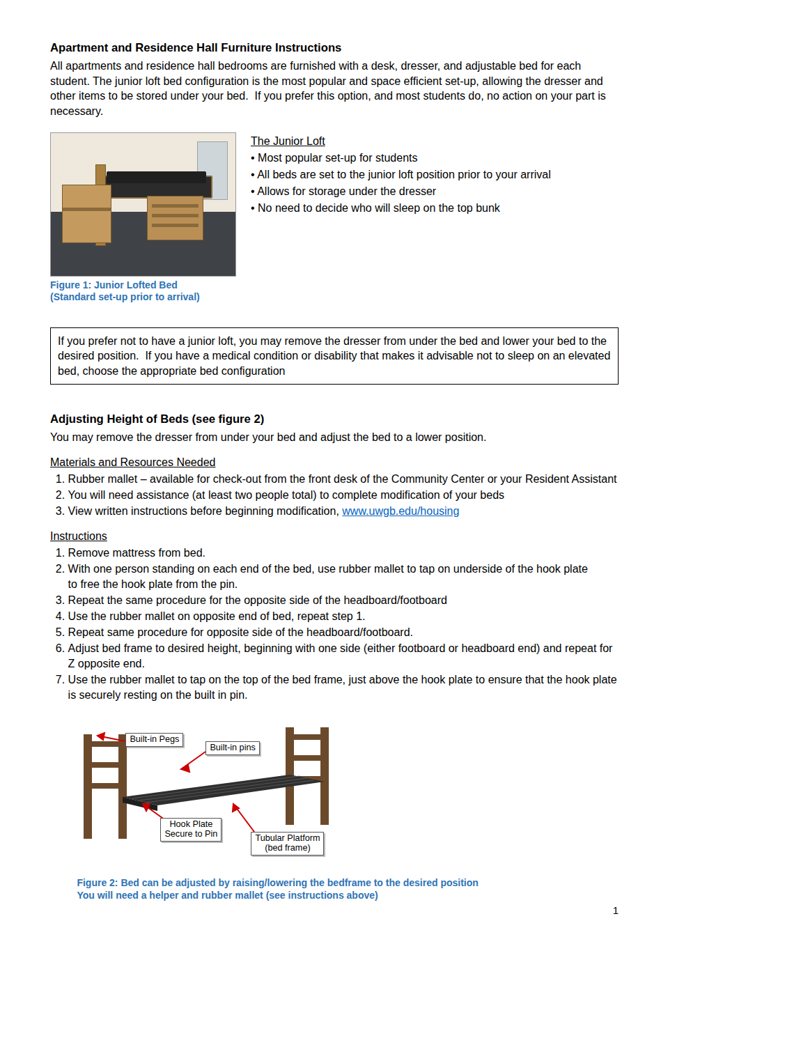Apartment and Residence Hall Furniture Instructions
All apartments and residence hall bedrooms are furnished with a desk, dresser, and adjustable bed for each student. The junior loft bed configuration is the most popular and space efficient set-up, allowing the dresser and other items to be stored under your bed. If you prefer this option, and most students do, no action on your part is necessary.
Figure 1: Junior Lofted Bed
(Standard set-up prior to arrival)
The Junior Loft
Most popular set-up for students
All beds are set to the junior loft position prior to your arrival
Allows for storage under the dresser
No need to decide who will sleep on the top bunk
If you prefer not to have a junior loft, you may remove the dresser from under the bed and lower your bed to the desired position. If you have a medical condition or disability that makes it advisable not to sleep on an elevated bed, choose the appropriate bed configuration
Adjusting Height of Beds (see figure 2)
You may remove the dresser from under your bed and adjust the bed to a lower position.
Materials and Resources Needed
Rubber mallet – available for check-out from the front desk of the Community Center or your Resident Assistant
You will need assistance (at least two people total) to complete modification of your beds
View written instructions before beginning modification, www.uwgb.edu/housing
Instructions
Remove mattress from bed.
With one person standing on each end of the bed, use rubber mallet to tap on underside of the hook plate
to free the hook plate from the pin.
Repeat the same procedure for the opposite side of the headboard/footboard
Use the rubber mallet on opposite end of bed, repeat step 1.
Repeat same procedure for opposite side of the headboard/footboard.
Adjust bed frame to desired height, beginning with one side (either footboard or headboard end) and repeat for Z opposite end.
Use the rubber mallet to tap on the top of the bed frame, just above the hook plate to ensure that the hook plate is securely resting on the built in pin.
Built-in Pegs
Built-in pins
Hook Plate
Secure to Pin
Tubular Platform
(bed frame)
Figure 2: Bed can be adjusted by raising/lowering the bedframe to the desired position
You will need a helper and rubber mallet (see instructions above)
1